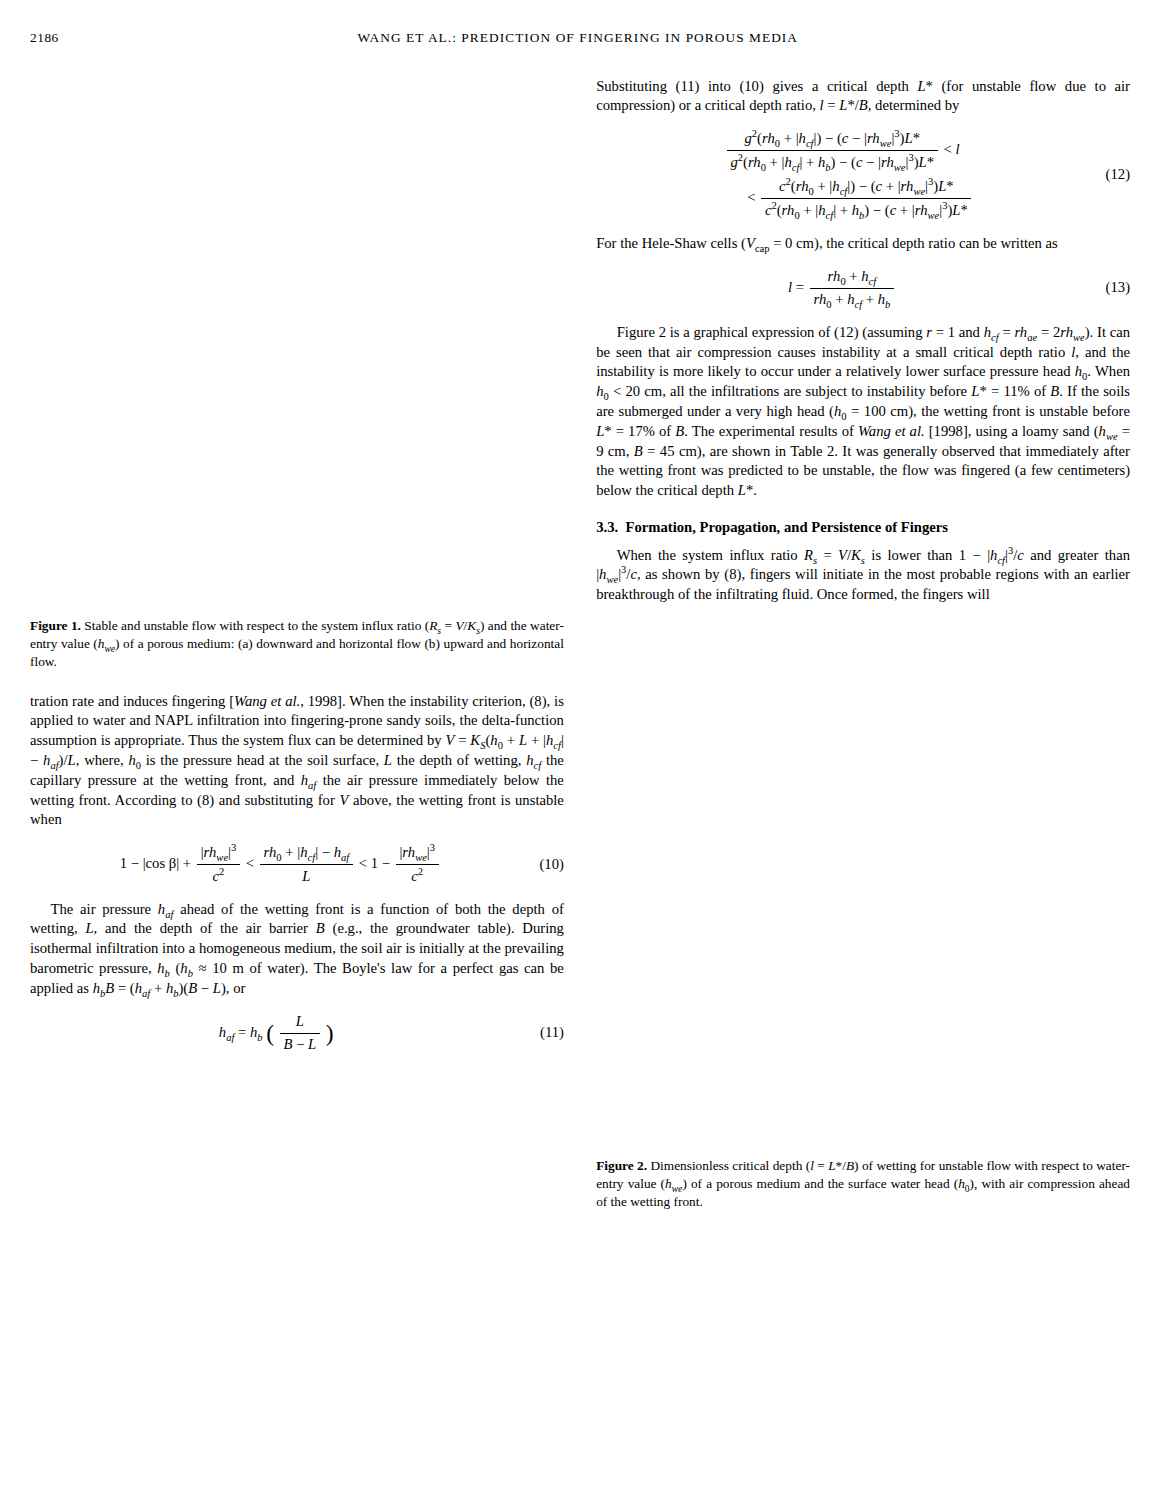2186 Wang et al.: Prediction of Fingering in Porous Media
Figure 1. Stable and unstable flow with respect to the system influx ratio (Rs = V/Ks) and the water-entry value (hwe) of a porous medium: (a) downward and horizontal flow (b) upward and horizontal flow.
tration rate and induces fingering [Wang et al., 1998]. When the instability criterion, (8), is applied to water and NAPL infiltration into fingering-prone sandy soils, the delta-function assumption is appropriate. Thus the system flux can be determined by V = KS(h0 + L + |hcf| − haf)/L, where, h0 is the pressure head at the soil surface, L the depth of wetting, hcf the capillary pressure at the wetting front, and haf the air pressure immediately below the wetting front. According to (8) and substituting for V above, the wetting front is unstable when
1 − |cos β| + |rhwe|3 c2 < rh0 + |hcf| − haf L < 1 − |rhwe|3 c2 (10)
The air pressure haf ahead of the wetting front is a function of both the depth of wetting, L, and the depth of the air barrier B (e.g., the groundwater table). During isothermal infiltration into a homogeneous medium, the soil air is initially at the prevailing barometric pressure, hb (hb ≈ 10 m of water). The Boyle's law for a perfect gas can be applied as hbB = (haf + hb)(B − L), or
haf = hb ( LB − L ) (11)
Substituting (11) into (10) gives a critical depth L* (for unstable flow due to air compression) or a critical depth ratio, l = L*/B, determined by
g2(rh0 + |hcf|) − (c − |rhwe|3)L* g2(rh0 + |hcf| + hb) − (c − |rhwe|3)L* < l < c2(rh0 + |hcf|) − (c + |rhwe|3)L* c2(rh0 + |hcf| + hb) − (c + |rhwe|3)L* (12)
For the Hele-Shaw cells (Vcap = 0 cm), the critical depth ratio can be written as
l = rh0 + hcf rh0 + hcf + hb (13)
Figure 2 is a graphical expression of (12) (assuming r = 1 and hcf = rhae = 2rhwe). It can be seen that air compression causes instability at a small critical depth ratio l, and the instability is more likely to occur under a relatively lower surface pressure head h0. When h0 < 20 cm, all the infiltrations are subject to instability before L* = 11% of B. If the soils are submerged under a very high head (h0 = 100 cm), the wetting front is unstable before L* = 17% of B. The experimental results of Wang et al. [1998], using a loamy sand (hwe = 9 cm, B = 45 cm), are shown in Table 2. It was generally observed that immediately after the wetting front was predicted to be unstable, the flow was fingered (a few centimeters) below the critical depth L*.
3.3. Formation, Propagation, and Persistence of Fingers
When the system influx ratio Rs = V/Ks is lower than 1 − |hcf|3/c and greater than |hwe|3/c, as shown by (8), fingers will initiate in the most probable regions with an earlier breakthrough of the infiltrating fluid. Once formed, the fingers will
Figure 2. Dimensionless critical depth (l = L*/B) of wetting for unstable flow with respect to water-entry value (hwe) of a porous medium and the surface water head (h0), with air compression ahead of the wetting front.